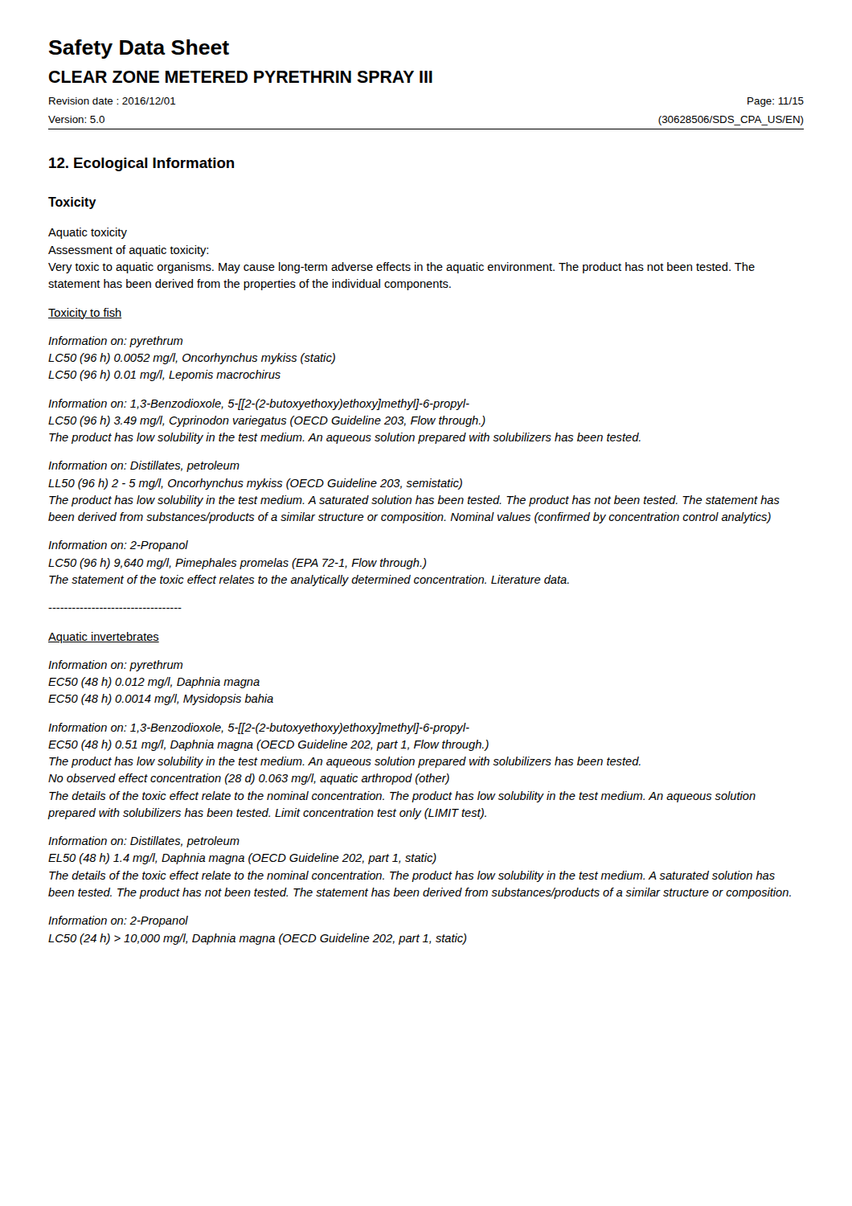Safety Data Sheet
CLEAR ZONE METERED PYRETHRIN SPRAY III
Revision date : 2016/12/01 Page: 11/15
Version: 5.0 (30628506/SDS_CPA_US/EN)
12. Ecological Information
Toxicity
Aquatic toxicity
Assessment of aquatic toxicity:
Very toxic to aquatic organisms. May cause long-term adverse effects in the aquatic environment. The product has not been tested. The statement has been derived from the properties of the individual components.
Toxicity to fish
Information on: pyrethrum
LC50 (96 h) 0.0052 mg/l, Oncorhynchus mykiss (static)
LC50 (96 h) 0.01 mg/l, Lepomis macrochirus
Information on: 1,3-Benzodioxole, 5-[[2-(2-butoxyethoxy)ethoxy]methyl]-6-propyl-
LC50 (96 h) 3.49 mg/l, Cyprinodon variegatus (OECD Guideline 203, Flow through.)
The product has low solubility in the test medium. An aqueous solution prepared with solubilizers has been tested.
Information on: Distillates, petroleum
LL50 (96 h) 2 - 5 mg/l, Oncorhynchus mykiss (OECD Guideline 203, semistatic)
The product has low solubility in the test medium. A saturated solution has been tested. The product has not been tested. The statement has been derived from substances/products of a similar structure or composition. Nominal values (confirmed by concentration control analytics)
Information on: 2-Propanol
LC50 (96 h) 9,640 mg/l, Pimephales promelas (EPA 72-1, Flow through.)
The statement of the toxic effect relates to the analytically determined concentration. Literature data.
----------------------------------
Aquatic invertebrates
Information on: pyrethrum
EC50 (48 h) 0.012 mg/l, Daphnia magna
EC50 (48 h) 0.0014 mg/l, Mysidopsis bahia
Information on: 1,3-Benzodioxole, 5-[[2-(2-butoxyethoxy)ethoxy]methyl]-6-propyl-
EC50 (48 h) 0.51 mg/l, Daphnia magna (OECD Guideline 202, part 1, Flow through.)
The product has low solubility in the test medium. An aqueous solution prepared with solubilizers has been tested.
No observed effect concentration (28 d) 0.063 mg/l, aquatic arthropod (other)
The details of the toxic effect relate to the nominal concentration. The product has low solubility in the test medium. An aqueous solution prepared with solubilizers has been tested. Limit concentration test only (LIMIT test).
Information on: Distillates, petroleum
EL50 (48 h) 1.4 mg/l, Daphnia magna (OECD Guideline 202, part 1, static)
The details of the toxic effect relate to the nominal concentration. The product has low solubility in the test medium. A saturated solution has been tested. The product has not been tested. The statement has been derived from substances/products of a similar structure or composition.
Information on: 2-Propanol
LC50 (24 h) > 10,000 mg/l, Daphnia magna (OECD Guideline 202, part 1, static)